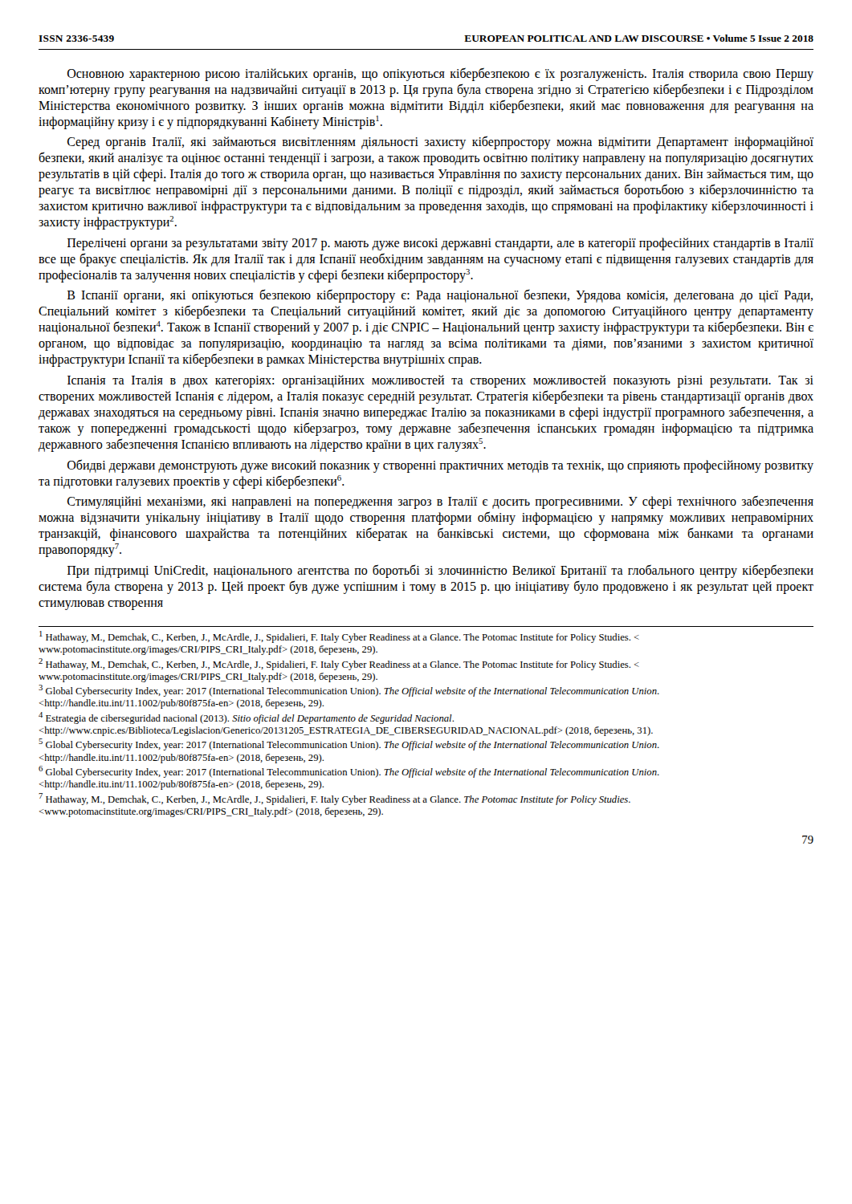ISSN 2336-5439 EUROPEAN POLITICAL AND LAW DISCOURSE • Volume 5 Issue 2 2018
Основною характерною рисою італійських органів, що опікуються кібербезпекою є їх розгалуженість. Італія створила свою Першу комп’ютерну групу реагування на надзвичайні ситуації в 2013 р. Ця група була створена згідно зі Стратегією кібербезпеки і є Підрозділом Міністерства економічного розвитку. З інших органів можна відмітити Відділ кібербезпеки, який має повноваження для реагування на інформаційну кризу і є у підпорядкуванні Кабінету Міністрів1.
Серед органів Італії, які займаються висвітленням діяльності захисту кіберпростору можна відмітити Департамент інформаційної безпеки, який аналізує та оцінює останні тенденції і загрози, а також проводить освітню політику направлену на популяризацію досягнутих результатів в цій сфері. Італія до того ж створила орган, що називається Управління по захисту персональних даних. Він займається тим, що реагує та висвітлює неправомірні дії з персональними даними. В поліції є підрозділ, який займається боротьбою з кіберзлочинністю та захистом критично важливої інфраструктури та є відповідальним за проведення заходів, що спрямовані на профілактику кіберзлочинності і захисту інфраструктури2.
Перелічені органи за результатами звіту 2017 р. мають дуже високі державні стандарти, але в категорії професійних стандартів в Італії все ще бракує спеціалістів. Як для Італії так і для Іспанії необхідним завданням на сучасному етапі є підвищення галузевих стандартів для професіоналів та залучення нових спеціалістів у сфері безпеки кіберпростору3.
В Іспанії органи, які опікуються безпекою кіберпростору є: Рада національної безпеки, Урядова комісія, делегована до цієї Ради, Спеціальний комітет з кібербезпеки та Спеціальний ситуаційний комітет, який діє за допомогою Ситуаційного центру департаменту національної безпеки4. Також в Іспанії створений у 2007 р. і діє CNPIC – Національний центр захисту інфраструктури та кібербезпеки. Він є органом, що відповідає за популяризацію, координацію та нагляд за всіма політиками та діями, пов’язаними з захистом критичної інфраструктури Іспанії та кібербезпеки в рамках Міністерства внутрішніх справ.
Іспанія та Італія в двох категоріях: організаційних можливостей та створених можливостей показують різні результати. Так зі створених можливостей Іспанія є лідером, а Італія показує середній результат. Стратегія кібербезпеки та рівень стандартизації органів двох державах знаходяться на середньому рівні. Іспанія значно випереджає Італію за показниками в сфері індустрії програмного забезпечення, а також у попередженні громадськості щодо кіберзагроз, тому державне забезпечення іспанських громадян інформацією та підтримка державного забезпечення Іспанією впливають на лідерство країни в цих галузях5.
Обидві держави демонструють дуже високий показник у створенні практичних методів та технік, що сприяють професійному розвитку та підготовки галузевих проектів у сфері кібербезпеки6.
Стимуляційні механізми, які направлені на попередження загроз в Італії є досить прогресивними. У сфері технічного забезпечення можна відзначити унікальну ініціативу в Італії щодо створення платформи обміну інформацією у напрямку можливих неправомірних транзакцій, фінансового шахрайства та потенційних кібератак на банківські системи, що сформована між банками та органами правопорядку7.
При підтримці UniCredit, національного агентства по боротьбі зі злочинністю Великої Британії та глобального центру кібербезпеки система була створена у 2013 р. Цей проект був дуже успішним і тому в 2015 р. цю ініціативу було продовжено і як результат цей проект стимулював створення
1 Hathaway, M., Demchak, C., Kerben, J., McArdle, J., Spidalieri, F. Italy Cyber Readiness at a Glance. The Potomac Institute for Policy Studies. < www.potomacinstitute.org/images/CRI/PIPS_CRI_Italy.pdf> (2018, березень, 29).
2 Hathaway, M., Demchak, C., Kerben, J., McArdle, J., Spidalieri, F. Italy Cyber Readiness at a Glance. The Potomac Institute for Policy Studies. < www.potomacinstitute.org/images/CRI/PIPS_CRI_Italy.pdf> (2018, березень, 29).
3 Global Cybersecurity Index, year: 2017 (International Telecommunication Union). The Official website of the International Telecommunication Union. <http://handle.itu.int/11.1002/pub/80f875fa-en> (2018, березень, 29).
4 Estrategia de ciberseguridad nacional (2013). Sitio oficial del Departamento de Seguridad Nacional. <http://www.cnpic.es/Biblioteca/Legislacion/Generico/20131205_ESTRATEGIA_DE_CIBERSEGURIDAD_NACIONAL.pdf> (2018, березень, 31).
5 Global Cybersecurity Index, year: 2017 (International Telecommunication Union). The Official website of the International Telecommunication Union. <http://handle.itu.int/11.1002/pub/80f875fa-en> (2018, березень, 29).
6 Global Cybersecurity Index, year: 2017 (International Telecommunication Union). The Official website of the International Telecommunication Union. <http://handle.itu.int/11.1002/pub/80f875fa-en> (2018, березень, 29).
7 Hathaway, M., Demchak, C., Kerben, J., McArdle, J., Spidalieri, F. Italy Cyber Readiness at a Glance. The Potomac Institute for Policy Studies. <www.potomacinstitute.org/images/CRI/PIPS_CRI_Italy.pdf> (2018, березень, 29).
79